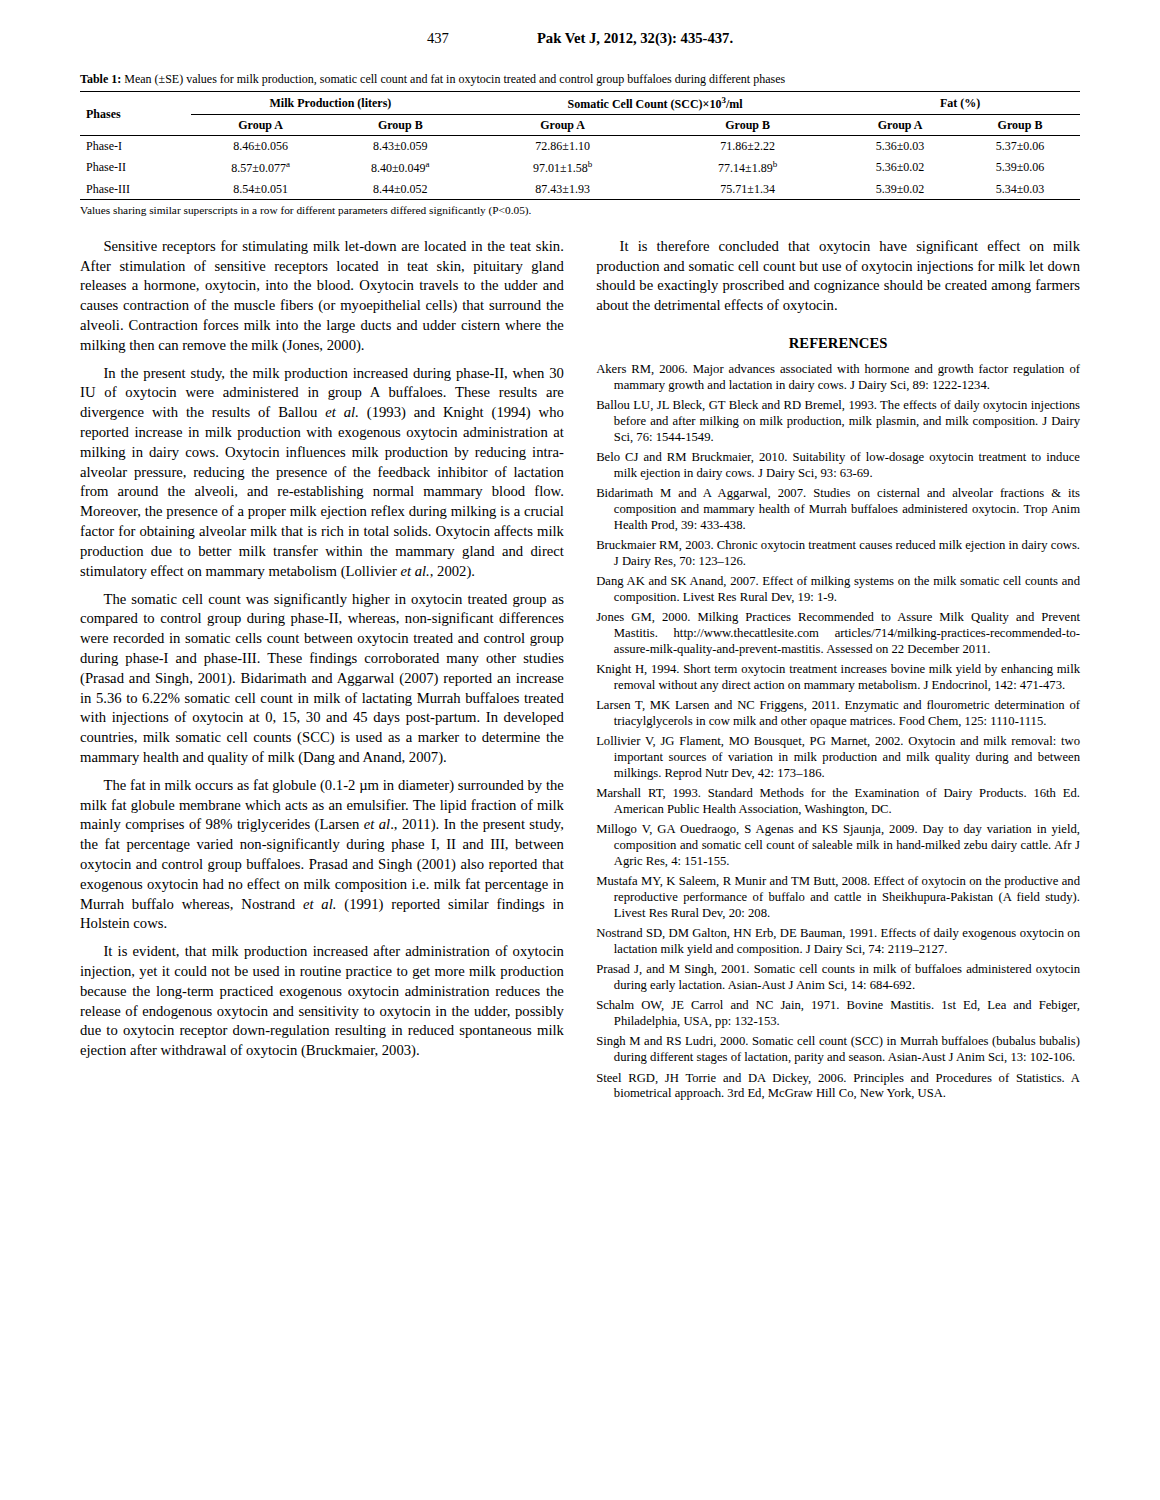437 Pak Vet J, 2012, 32(3): 435-437.
Table 1: Mean (±SE) values for milk production, somatic cell count and fat in oxytocin treated and control group buffaloes during different phases
| Phases | Milk Production (liters) | Somatic Cell Count (SCC)×10 3 /ml | Fat (%) |
| --- | --- | --- | --- |
| Group A | Group B | Group A | Group B | Group A | Group B |
| Phase-I | 8.46±0.056 | 8.43±0.059 | 72.86±1.10 | 71.86±2.22 | 5.36±0.03 | 5.37±0.06 |
| Phase-II | 8.57±0.077 a | 8.40±0.049 a | 97.01±1.58 b | 77.14±1.89 b | 5.36±0.02 | 5.39±0.06 |
| Phase-III | 8.54±0.051 | 8.44±0.052 | 87.43±1.93 | 75.71±1.34 | 5.39±0.02 | 5.34±0.03 |
Values sharing similar superscripts in a row for different parameters differed significantly (P<0.05).
Sensitive receptors for stimulating milk let-down are located in the teat skin. After stimulation of sensitive receptors located in teat skin, pituitary gland releases a hormone, oxytocin, into the blood. Oxytocin travels to the udder and causes contraction of the muscle fibers (or myoepithelial cells) that surround the alveoli. Contraction forces milk into the large ducts and udder cistern where the milking then can remove the milk (Jones, 2000).
In the present study, the milk production increased during phase-II, when 30 IU of oxytocin were administered in group A buffaloes. These results are divergence with the results of Ballou et al. (1993) and Knight (1994) who reported increase in milk production with exogenous oxytocin administration at milking in dairy cows. Oxytocin influences milk production by reducing intra-alveolar pressure, reducing the presence of the feedback inhibitor of lactation from around the alveoli, and re-establishing normal mammary blood flow. Moreover, the presence of a proper milk ejection reflex during milking is a crucial factor for obtaining alveolar milk that is rich in total solids. Oxytocin affects milk production due to better milk transfer within the mammary gland and direct stimulatory effect on mammary metabolism (Lollivier et al., 2002).
The somatic cell count was significantly higher in oxytocin treated group as compared to control group during phase-II, whereas, non-significant differences were recorded in somatic cells count between oxytocin treated and control group during phase-I and phase-III. These findings corroborated many other studies (Prasad and Singh, 2001). Bidarimath and Aggarwal (2007) reported an increase in 5.36 to 6.22% somatic cell count in milk of lactating Murrah buffaloes treated with injections of oxytocin at 0, 15, 30 and 45 days post-partum. In developed countries, milk somatic cell counts (SCC) is used as a marker to determine the mammary health and quality of milk (Dang and Anand, 2007).
The fat in milk occurs as fat globule (0.1-2 µm in diameter) surrounded by the milk fat globule membrane which acts as an emulsifier. The lipid fraction of milk mainly comprises of 98% triglycerides (Larsen et al., 2011). In the present study, the fat percentage varied non-significantly during phase I, II and III, between oxytocin and control group buffaloes. Prasad and Singh (2001) also reported that exogenous oxytocin had no effect on milk composition i.e. milk fat percentage in Murrah buffalo whereas, Nostrand et al. (1991) reported similar findings in Holstein cows.
It is evident, that milk production increased after administration of oxytocin injection, yet it could not be used in routine practice to get more milk production because the long-term practiced exogenous oxytocin administration reduces the release of endogenous oxytocin and sensitivity to oxytocin in the udder, possibly due to oxytocin receptor down-regulation resulting in reduced spontaneous milk ejection after withdrawal of oxytocin (Bruckmaier, 2003).
It is therefore concluded that oxytocin have significant effect on milk production and somatic cell count but use of oxytocin injections for milk let down should be exactingly proscribed and cognizance should be created among farmers about the detrimental effects of oxytocin.
REFERENCES
Akers RM, 2006. Major advances associated with hormone and growth factor regulation of mammary growth and lactation in dairy cows. J Dairy Sci, 89: 1222-1234.
Ballou LU, JL Bleck, GT Bleck and RD Bremel, 1993. The effects of daily oxytocin injections before and after milking on milk production, milk plasmin, and milk composition. J Dairy Sci, 76: 1544-1549.
Belo CJ and RM Bruckmaier, 2010. Suitability of low-dosage oxytocin treatment to induce milk ejection in dairy cows. J Dairy Sci, 93: 63-69.
Bidarimath M and A Aggarwal, 2007. Studies on cisternal and alveolar fractions & its composition and mammary health of Murrah buffaloes administered oxytocin. Trop Anim Health Prod, 39: 433-438.
Bruckmaier RM, 2003. Chronic oxytocin treatment causes reduced milk ejection in dairy cows. J Dairy Res, 70: 123–126.
Dang AK and SK Anand, 2007. Effect of milking systems on the milk somatic cell counts and composition. Livest Res Rural Dev, 19: 1-9.
Jones GM, 2000. Milking Practices Recommended to Assure Milk Quality and Prevent Mastitis. http://www.thecattlesite.com articles/714/milking-practices-recommended-to-assure-milk-quality-and-prevent-mastitis. Assessed on 22 December 2011.
Knight H, 1994. Short term oxytocin treatment increases bovine milk yield by enhancing milk removal without any direct action on mammary metabolism. J Endocrinol, 142: 471-473.
Larsen T, MK Larsen and NC Friggens, 2011. Enzymatic and flourometric determination of triacylglycerols in cow milk and other opaque matrices. Food Chem, 125: 1110-1115.
Lollivier V, JG Flament, MO Bousquet, PG Marnet, 2002. Oxytocin and milk removal: two important sources of variation in milk production and milk quality during and between milkings. Reprod Nutr Dev, 42: 173–186.
Marshall RT, 1993. Standard Methods for the Examination of Dairy Products. 16th Ed. American Public Health Association, Washington, DC.
Millogo V, GA Ouedraogo, S Agenas and KS Sjaunja, 2009. Day to day variation in yield, composition and somatic cell count of saleable milk in hand-milked zebu dairy cattle. Afr J Agric Res, 4: 151-155.
Mustafa MY, K Saleem, R Munir and TM Butt, 2008. Effect of oxytocin on the productive and reproductive performance of buffalo and cattle in Sheikhupura-Pakistan (A field study). Livest Res Rural Dev, 20: 208.
Nostrand SD, DM Galton, HN Erb, DE Bauman, 1991. Effects of daily exogenous oxytocin on lactation milk yield and composition. J Dairy Sci, 74: 2119–2127.
Prasad J, and M Singh, 2001. Somatic cell counts in milk of buffaloes administered oxytocin during early lactation. Asian-Aust J Anim Sci, 14: 684-692.
Schalm OW, JE Carrol and NC Jain, 1971. Bovine Mastitis. 1st Ed, Lea and Febiger, Philadelphia, USA, pp: 132-153.
Singh M and RS Ludri, 2000. Somatic cell count (SCC) in Murrah buffaloes (bubalus bubalis) during different stages of lactation, parity and season. Asian-Aust J Anim Sci, 13: 102-106.
Steel RGD, JH Torrie and DA Dickey, 2006. Principles and Procedures of Statistics. A biometrical approach. 3rd Ed, McGraw Hill Co, New York, USA.